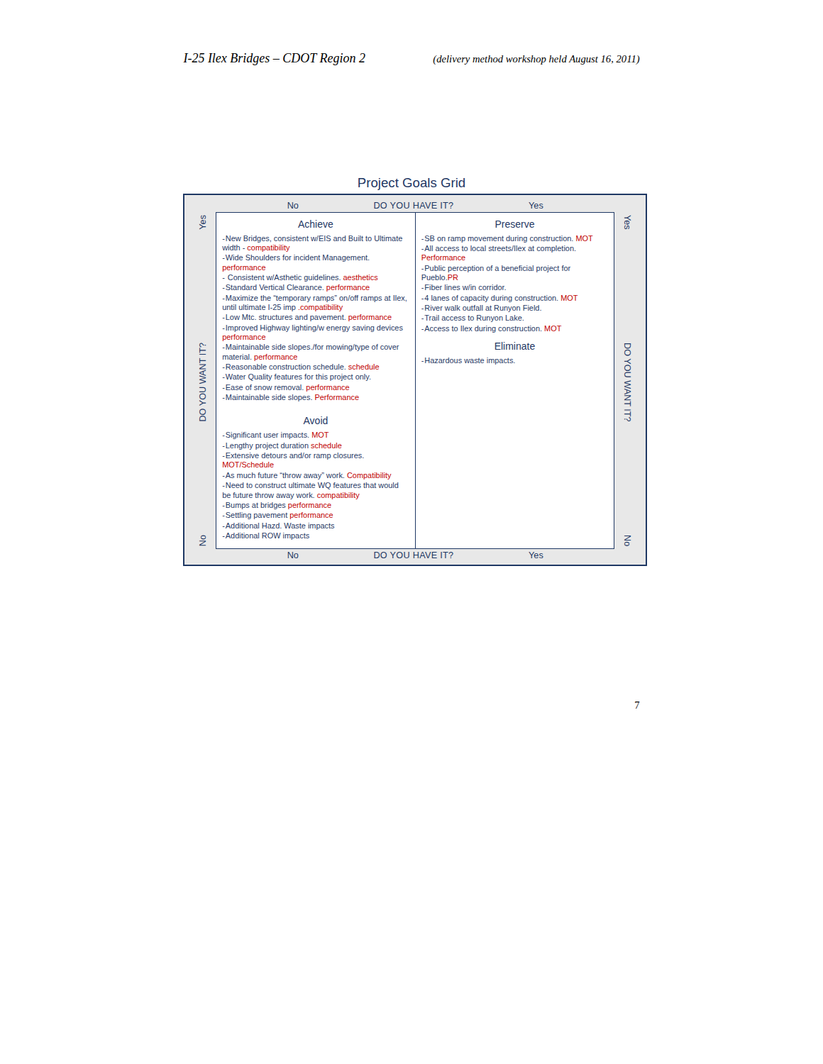I-25 Ilex Bridges – CDOT Region 2
(delivery method workshop held August 16, 2011)
Project Goals Grid
No DO YOU HAVE IT? Yes
Yes DO YOU WANT IT? No
| Achieve New Bridges, consistent w/EIS and Built to Ultimate width - compatibility Wide Shoulders for incident Management. performance Consistent w/Asthetic guidelines. aesthetics Standard Vertical Clearance. performance Maximize the “temporary ramps” on/off ramps at Ilex, until ultimate I-25 imp .compatibility Low Mtc. structures and pavement. performance Improved Highway lighting/w energy saving devices performance Maintainable side slopes./for mowing/type of cover material. performance Reasonable construction schedule. schedule Water Quality features for this project only. Ease of snow removal. performance Maintainable side slopes. Performance Avoid Significant user impacts. MOT Lengthy project duration schedule Extensive detours and/or ramp closures. MOT/Schedule As much future “throw away” work. Compatibility Need to construct ultimate WQ features that would be future throw away work. compatibility Bumps at bridges performance Settling pavement performance Additional Hazd. Waste impacts Additional ROW impacts | Preserve SB on ramp movement during construction. MOT All access to local streets/Ilex at completion. Performance Public perception of a beneficial project for Pueblo. PR Fiber lines w/in corridor. 4 lanes of capacity during construction. MOT River walk outfall at Runyon Field. Trail access to Runyon Lake. Access to Ilex during construction. MOT Eliminate Hazardous waste impacts. |
Yes DO YOU WANT IT? No
No DO YOU HAVE IT? Yes
7